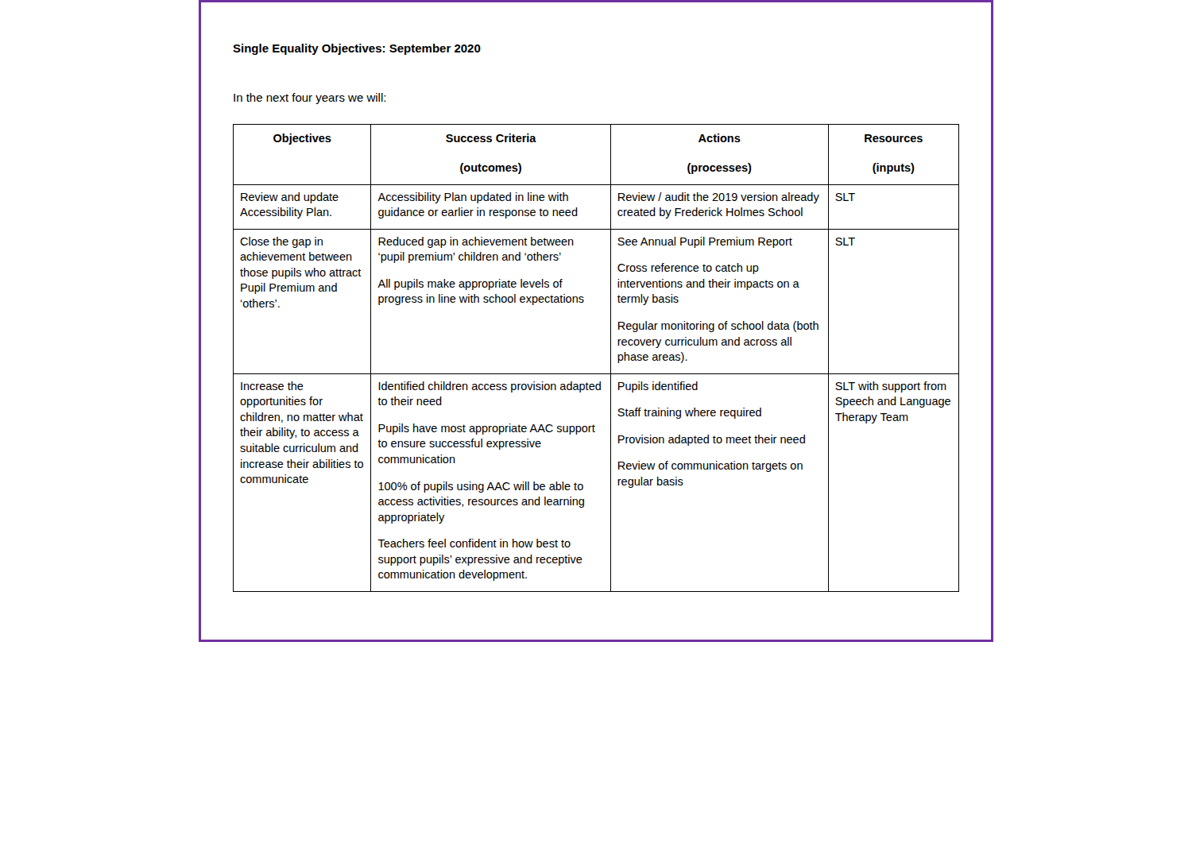Single Equality Objectives: September 2020
In the next four years we will:
| Objectives | Success Criteria (outcomes) | Actions (processes) | Resources (inputs) |
| --- | --- | --- | --- |
| Review and update Accessibility Plan. | Accessibility Plan updated in line with guidance or earlier in response to need | Review / audit the 2019 version already created by Frederick Holmes School | SLT |
| Close the gap in achievement between those pupils who attract Pupil Premium and ‘others’. | Reduced gap in achievement between ‘pupil premium’ children and ‘others’ All pupils make appropriate levels of progress in line with school expectations | See Annual Pupil Premium Report Cross reference to catch up interventions and their impacts on a termly basis Regular monitoring of school data (both recovery curriculum and across all phase areas). | SLT |
| Increase the opportunities for children, no matter what their ability, to access a suitable curriculum and increase their abilities to communicate | Identified children access provision adapted to their need Pupils have most appropriate AAC support to ensure successful expressive communication 100% of pupils using AAC will be able to access activities, resources and learning appropriately Teachers feel confident in how best to support pupils’ expressive and receptive communication development. | Pupils identified Staff training where required Provision adapted to meet their need Review of communication targets on regular basis | SLT with support from Speech and Language Therapy Team |